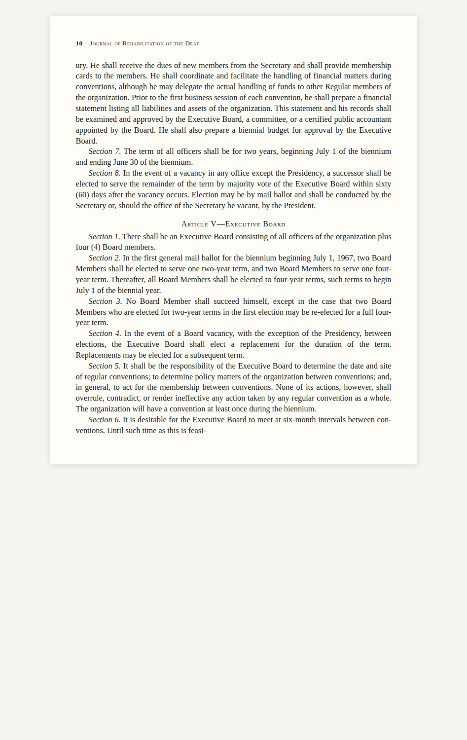10 Journal of Rehabilitation of the Deaf
ury. He shall receive the dues of new members from the Secretary and shall provide membership cards to the members. He shall coordinate and facilitate the handling of financial matters during conventions, although he may delegate the actual handling of funds to other Regular members of the organization. Prior to the first business session of each convention, he shall prepare a financial statement listing all liabilities and assets of the organization. This statement and his records shall be examined and approved by the Executive Board, a committee, or a certified public accountant appointed by the Board. He shall also prepare a biennial budget for approval by the Executive Board.
Section 7. The term of all officers shall be for two years, beginning July 1 of the biennium and ending June 30 of the biennium.
Section 8. In the event of a vacancy in any office except the Presidency, a successor shall be elected to serve the remainder of the term by majority vote of the Executive Board within sixty (60) days after the vacancy occurs. Election may be by mail ballot and shall be conducted by the Secretary or, should the office of the Secretary be vacant, by the President.
Article V—Executive Board
Section 1. There shall be an Executive Board consisting of all officers of the organization plus four (4) Board members.
Section 2. In the first general mail ballot for the biennium beginning July 1, 1967, two Board Members shall be elected to serve one two-year term, and two Board Members to serve one four-year term. Thereafter, all Board Members shall be elected to four-year terms, such terms to begin July 1 of the biennial year.
Section 3. No Board Member shall succeed himself, except in the case that two Board Members who are elected for two-year terms in the first election may be re-elected for a full four-year term.
Section 4. In the event of a Board vacancy, with the exception of the Presidency, between elections, the Executive Board shall elect a replacement for the duration of the term. Replacements may be elected for a subsequent term.
Section 5. It shall be the responsibility of the Executive Board to determine the date and site of regular conventions; to determine policy matters of the organization between conventions; and, in general, to act for the membership between conventions. None of its actions, however, shall overrule, contradict, or render ineffective any action taken by any regular convention as a whole. The organization will have a convention at least once during the biennium.
Section 6. It is desirable for the Executive Board to meet at six-month intervals between conventions. Until such time as this is feasi-